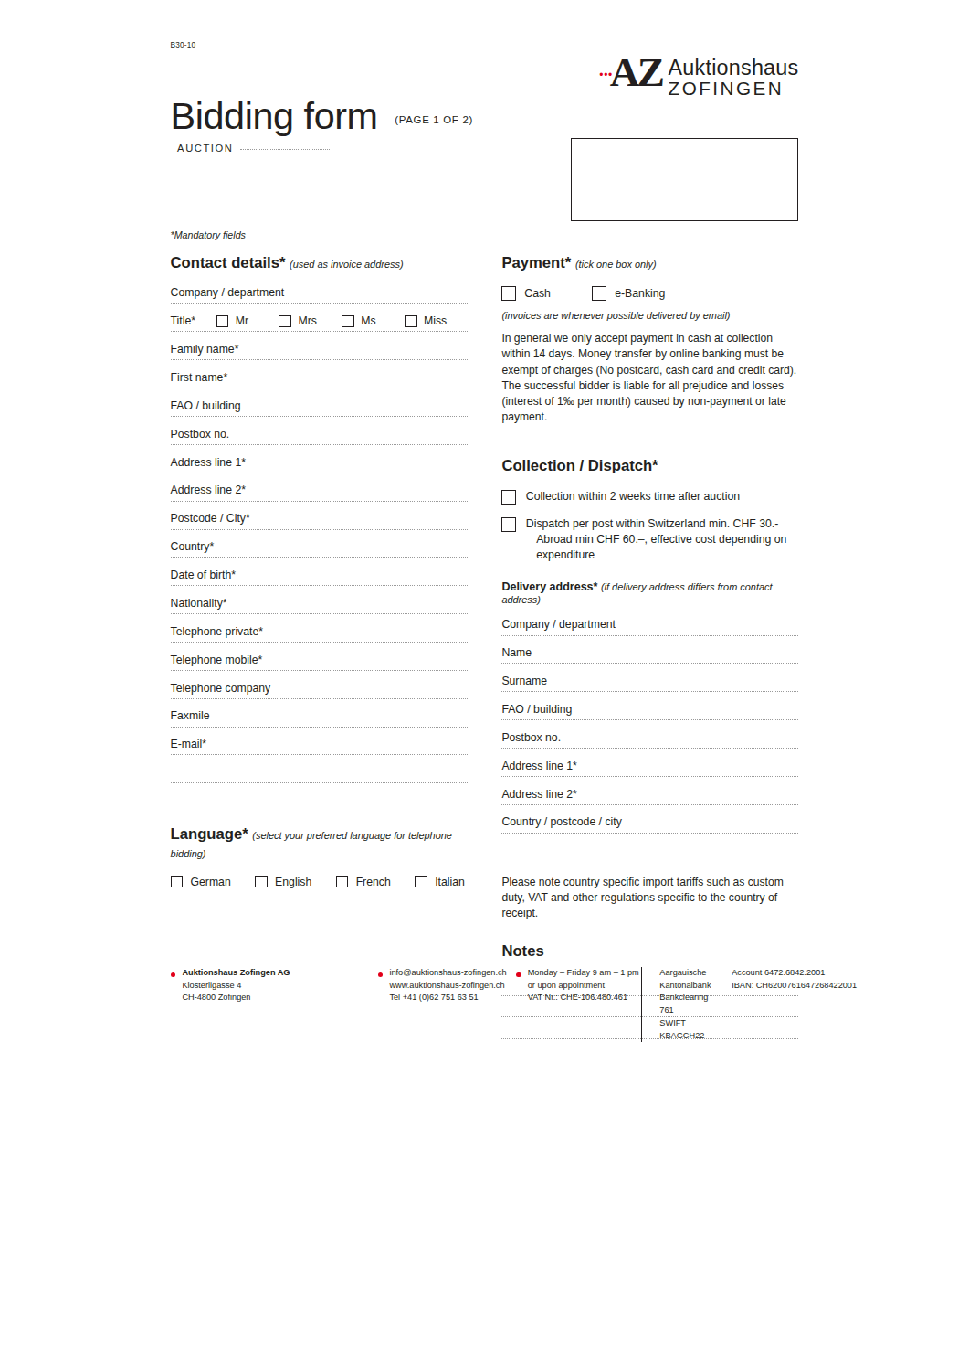B30-10
••• AZ Auktionshaus ZOFINGEN
Bidding form (PAGE 1 OF 2)
AUCTION
*Mandatory fields
Contact details* (used as invoice address)
Company / department
Title* Mr Mrs Ms Miss
Family name*
First name*
FAO / building
Postbox no.
Address line 1*
Address line 2*
Postcode / City*
Country*
Date of birth*
Nationality*
Telephone private*
Telephone mobile*
Telephone company
Faxmile
E-mail*
Language* (select your preferred language for telephone bidding)
German English French Italian
Payment* (tick one box only)
Cash e-Banking
(invoices are whenever possible delivered by email)
In general we only accept payment in cash at collection within 14 days. Money transfer by online banking must be exempt of charges (No postcard, cash card and credit card). The successful bidder is liable for all prejudice and losses (interest of 1‰ per month) caused by non-payment or late payment.
Collection / Dispatch*
Collection within 2 weeks time after auction
Dispatch per post within Switzerland min. CHF 30.- Abroad min CHF 60.–, effective cost depending on expenditure
Delivery address* (if delivery address differs from contact address)
Company / department
Name
Surname
FAO / building
Postbox no.
Address line 1*
Address line 2*
Country / postcode / city
Please note country specific import tariffs such as custom duty, VAT and other regulations specific to the country of receipt.
Notes
Auktionshaus Zofingen AG
Klösterligasse 4
CH-4800 Zofingen
info@auktionshaus-zofingen.ch
www.auktionshaus-zofingen.ch
Tel +41 (0)62 751 63 51
Monday – Friday 9 am – 1 pm
or upon appointment
VAT Nr.: CHE-106.480.461
Aargauische Kantonalbank
Bankclearing 761
SWIFT KBAGCH22
Account 6472.6842.2001
IBAN: CH6200761647268422001